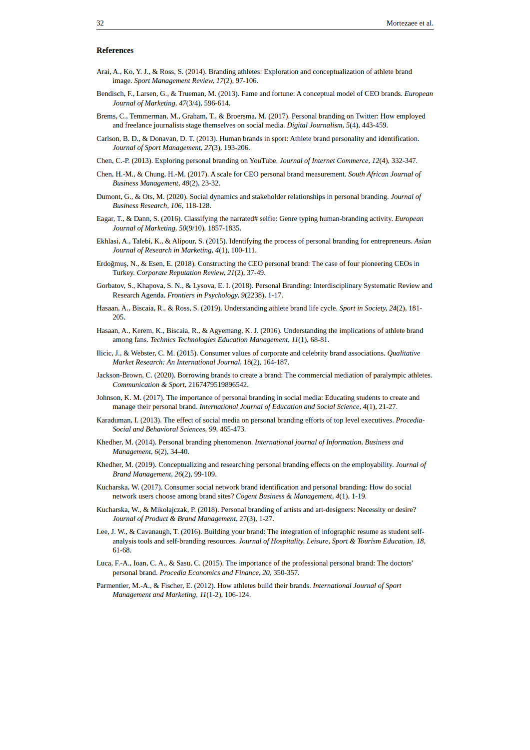32 Mortezaee et al.
References
Arai, A., Ko, Y. J., & Ross, S. (2014). Branding athletes: Exploration and conceptualization of athlete brand image. Sport Management Review, 17(2), 97-106.
Bendisch, F., Larsen, G., & Trueman, M. (2013). Fame and fortune: A conceptual model of CEO brands. European Journal of Marketing, 47(3/4), 596-614.
Brems, C., Temmerman, M., Graham, T., & Broersma, M. (2017). Personal branding on Twitter: How employed and freelance journalists stage themselves on social media. Digital Journalism, 5(4), 443-459.
Carlson, B. D., & Donavan, D. T. (2013). Human brands in sport: Athlete brand personality and identification. Journal of Sport Management, 27(3), 193-206.
Chen, C.-P. (2013). Exploring personal branding on YouTube. Journal of Internet Commerce, 12(4), 332-347.
Chen, H.-M., & Chung, H.-M. (2017). A scale for CEO personal brand measurement. South African Journal of Business Management, 48(2), 23-32.
Dumont, G., & Ots, M. (2020). Social dynamics and stakeholder relationships in personal branding. Journal of Business Research, 106, 118-128.
Eagar, T., & Dann, S. (2016). Classifying the narrated# selfie: Genre typing human-branding activity. European Journal of Marketing, 50(9/10), 1857-1835.
Ekhlasi, A., Talebi, K., & Alipour, S. (2015). Identifying the process of personal branding for entrepreneurs. Asian Journal of Research in Marketing, 4(1), 100-111.
Erdoğmuş, N., & Esen, E. (2018). Constructing the CEO personal brand: The case of four pioneering CEOs in Turkey. Corporate Reputation Review, 21(2), 37-49.
Gorbatov, S., Khapova, S. N., & Lysova, E. I. (2018). Personal Branding: Interdisciplinary Systematic Review and Research Agenda. Frontiers in Psychology, 9(2238), 1-17.
Hasaan, A., Biscaia, R., & Ross, S. (2019). Understanding athlete brand life cycle. Sport in Society, 24(2), 181-205.
Hasaan, A., Kerem, K., Biscaia, R., & Agyemang, K. J. (2016). Understanding the implications of athlete brand among fans. Technics Technologies Education Management, 11(1), 68-81.
Ilicic, J., & Webster, C. M. (2015). Consumer values of corporate and celebrity brand associations. Qualitative Market Research: An International Journal, 18(2), 164-187.
Jackson-Brown, C. (2020). Borrowing brands to create a brand: The commercial mediation of paralympic athletes. Communication & Sport, 2167479519896542.
Johnson, K. M. (2017). The importance of personal branding in social media: Educating students to create and manage their personal brand. International Journal of Education and Social Science, 4(1), 21-27.
Karaduman, I. (2013). The effect of social media on personal branding efforts of top level executives. Procedia-Social and Behavioral Sciences, 99, 465-473.
Khedher, M. (2014). Personal branding phenomenon. International journal of Information, Business and Management, 6(2), 34-40.
Khedher, M. (2019). Conceptualizing and researching personal branding effects on the employability. Journal of Brand Management, 26(2), 99-109.
Kucharska, W. (2017). Consumer social network brand identification and personal branding: How do social network users choose among brand sites? Cogent Business & Management, 4(1), 1-19.
Kucharska, W., & Mikołajczak, P. (2018). Personal branding of artists and art-designers: Necessity or desire? Journal of Product & Brand Management, 27(3), 1-27.
Lee, J. W., & Cavanaugh, T. (2016). Building your brand: The integration of infographic resume as student self-analysis tools and self-branding resources. Journal of Hospitality, Leisure, Sport & Tourism Education, 18, 61-68.
Luca, F.-A., Ioan, C. A., & Sasu, C. (2015). The importance of the professional personal brand: The doctors' personal brand. Procedia Economics and Finance, 20, 350-357.
Parmentier, M.-A., & Fischer, E. (2012). How athletes build their brands. International Journal of Sport Management and Marketing, 11(1-2), 106-124.